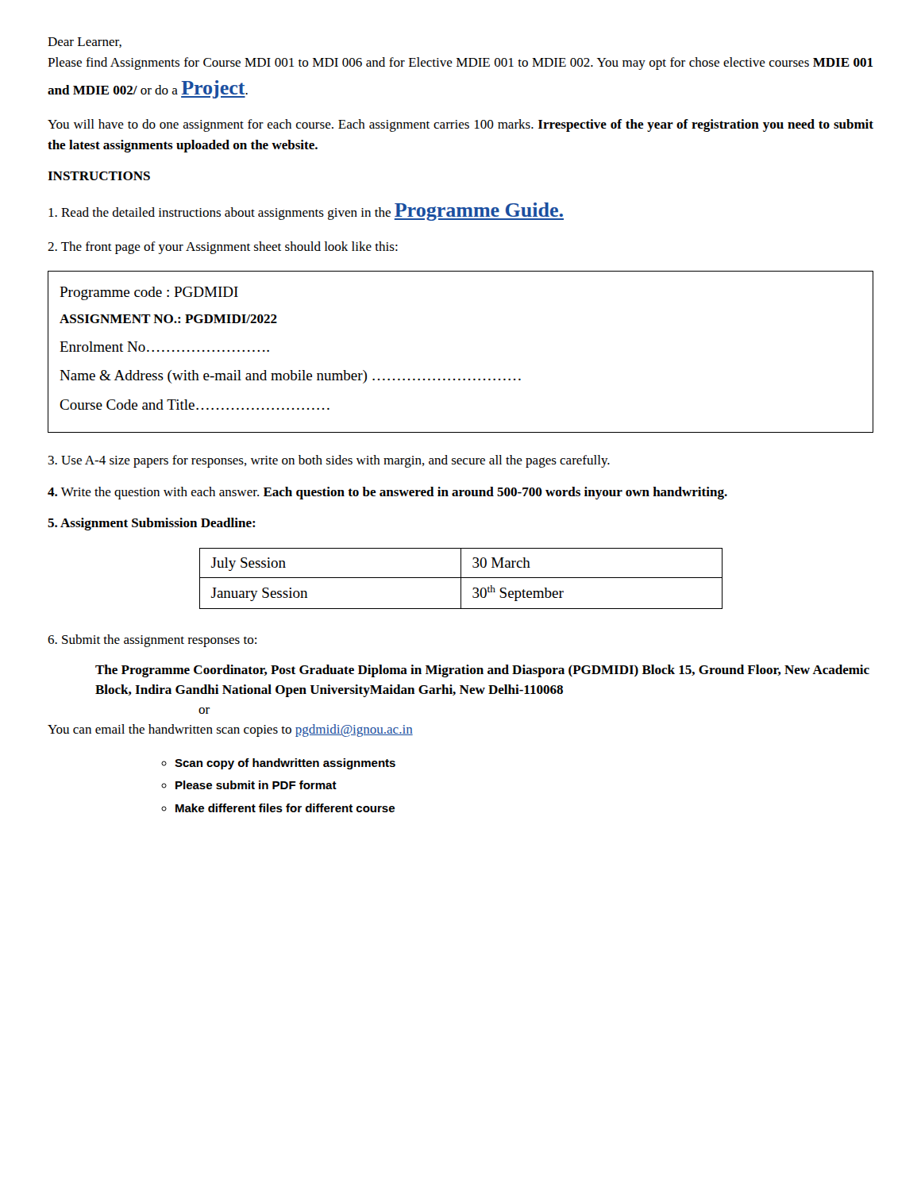Dear Learner,
Please find Assignments for Course MDI 001 to MDI 006 and for Elective MDIE 001 to MDIE 002. You may opt for chose elective courses MDIE 001 and MDIE 002/ or do a Project.
You will have to do one assignment for each course. Each assignment carries 100 marks. Irrespective of the year of registration you need to submit the latest assignments uploaded on the website.
INSTRUCTIONS
1. Read the detailed instructions about assignments given in the Programme Guide.
2. The front page of your Assignment sheet should look like this:
Programme code : PGDMIDI
ASSIGNMENT NO.: PGDMIDI/2022
Enrolment No…………………….
Name & Address (with e-mail and mobile number) …………………………
Course Code and Title………………………
3. Use A-4 size papers for responses, write on both sides with margin, and secure all the pages carefully.
4. Write the question with each answer. Each question to be answered in around 500-700 words inyour own handwriting.
5. Assignment Submission Deadline:
| July Session | 30 March |
| January Session | 30 th September |
6. Submit the assignment responses to:
The Programme Coordinator, Post Graduate Diploma in Migration and Diaspora (PGDMIDI) Block 15, Ground Floor, New Academic Block, Indira Gandhi National Open UniversityMaidan Garhi, New Delhi-110068
or
You can email the handwritten scan copies to pgdmidi@ignou.ac.in
Scan copy of handwritten assignments
Please submit in PDF format
Make different files for different course